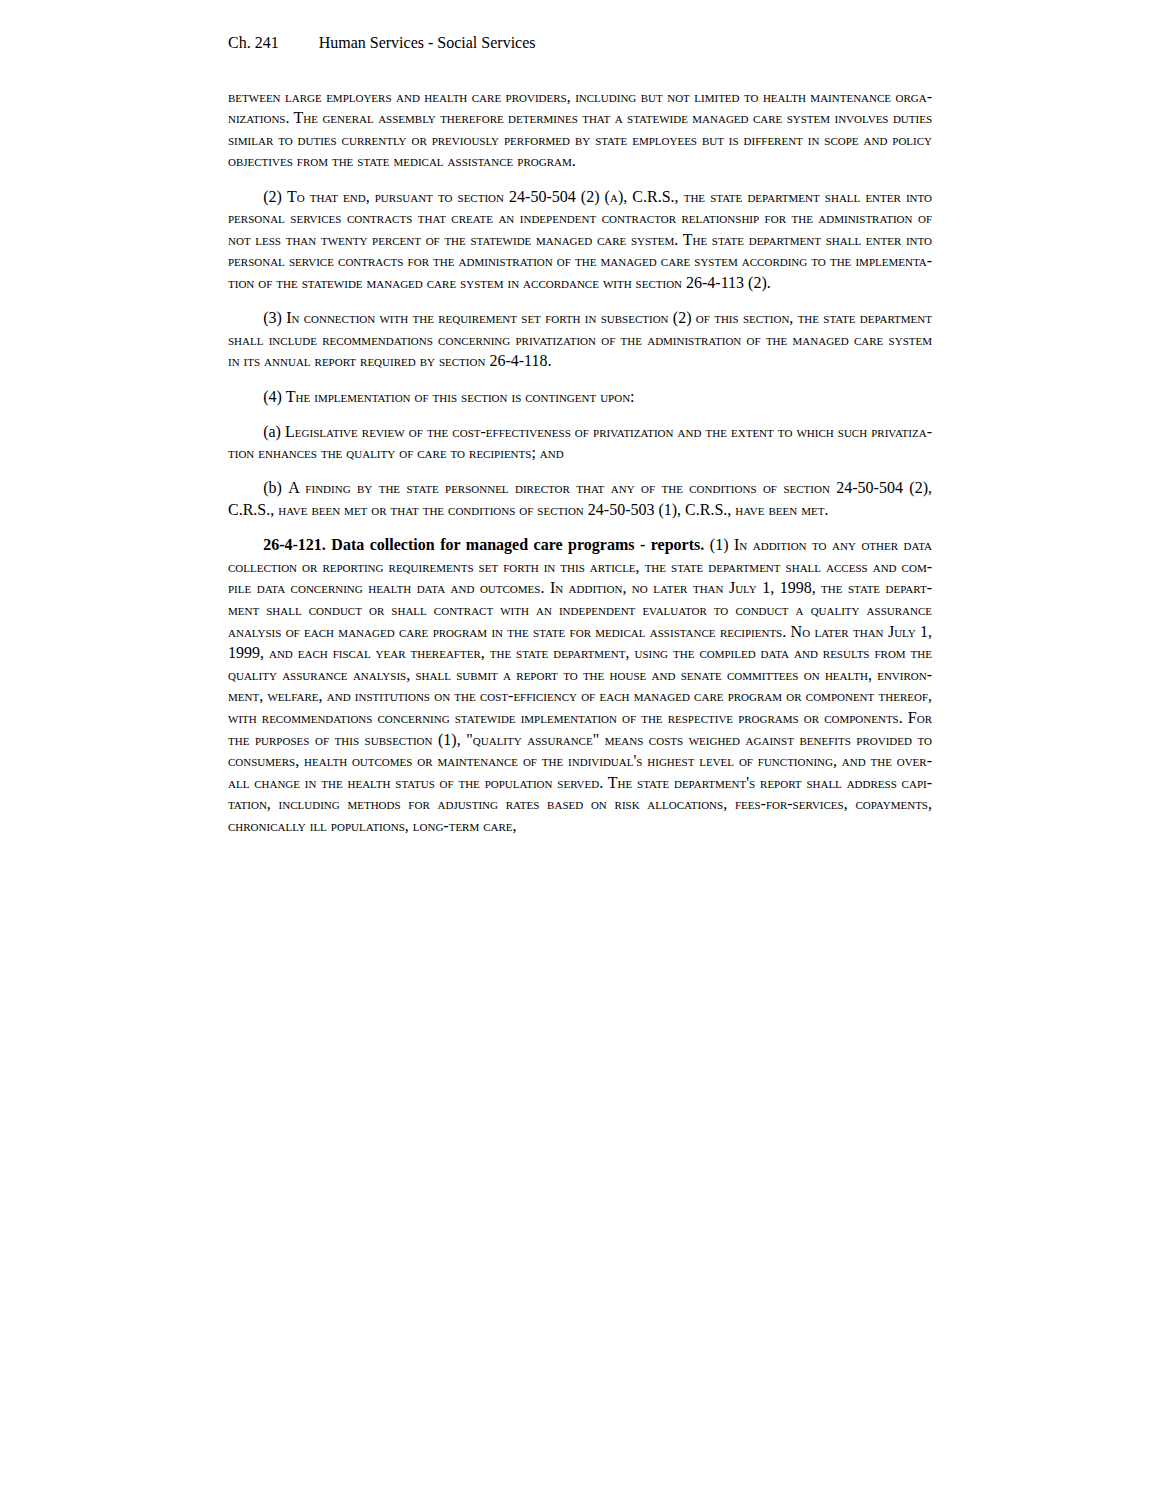Ch. 241 Human Services - Social Services
between large employers and health care providers, including but not limited to health maintenance organizations. The general assembly therefore determines that a statewide managed care system involves duties similar to duties currently or previously performed by state employees but is different in scope and policy objectives from the state medical assistance program.
(2) To that end, pursuant to section 24-50-504 (2) (a), C.R.S., the state department shall enter into personal services contracts that create an independent contractor relationship for the administration of not less than twenty percent of the statewide managed care system. The state department shall enter into personal service contracts for the administration of the managed care system according to the implementation of the statewide managed care system in accordance with section 26-4-113 (2).
(3) In connection with the requirement set forth in subsection (2) of this section, the state department shall include recommendations concerning privatization of the administration of the managed care system in its annual report required by section 26-4-118.
(4) The implementation of this section is contingent upon:
(a) Legislative review of the cost-effectiveness of privatization and the extent to which such privatization enhances the quality of care to recipients; and
(b) A finding by the state personnel director that any of the conditions of section 24-50-504 (2), C.R.S., have been met or that the conditions of section 24-50-503 (1), C.R.S., have been met.
26-4-121. Data collection for managed care programs - reports. (1) In addition to any other data collection or reporting requirements set forth in this article, the state department shall access and compile data concerning health data and outcomes. In addition, no later than July 1, 1998, the state department shall conduct or shall contract with an independent evaluator to conduct a quality assurance analysis of each managed care program in the state for medical assistance recipients. No later than July 1, 1999, and each fiscal year thereafter, the state department, using the compiled data and results from the quality assurance analysis, shall submit a report to the house and senate committees on health, environment, welfare, and institutions on the cost-efficiency of each managed care program or component thereof, with recommendations concerning statewide implementation of the respective programs or components. For the purposes of this subsection (1), "quality assurance" means costs weighed against benefits provided to consumers, health outcomes or maintenance of the individual's highest level of functioning, and the overall change in the health status of the population served. The state department's report shall address capitation, including methods for adjusting rates based on risk allocations, fees-for-services, copayments, chronically ill populations, long-term care,